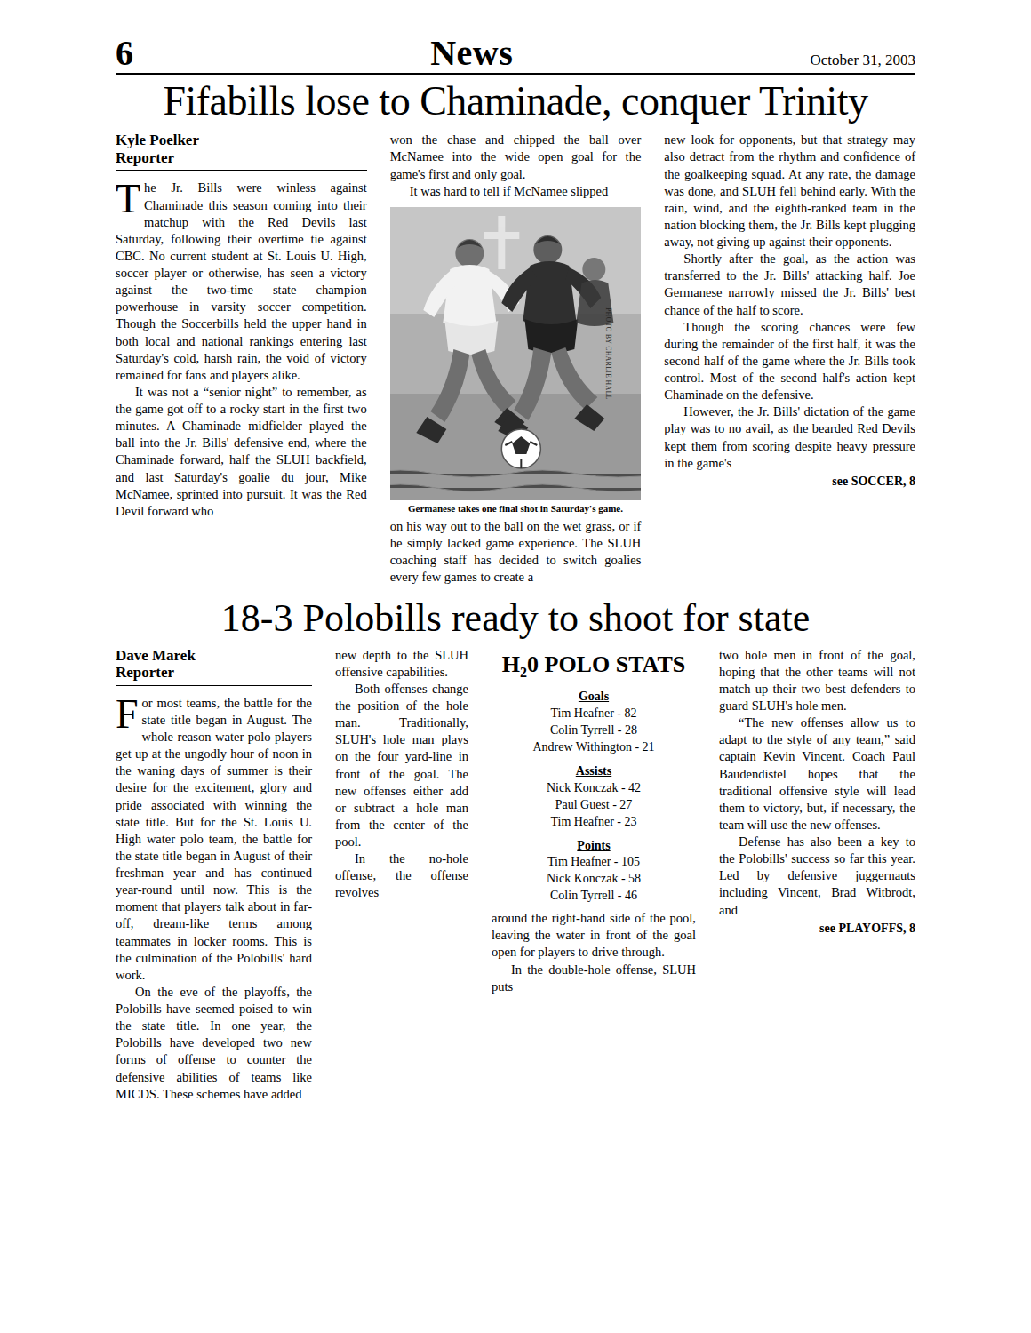6
News
October 31, 2003
Fifabills lose to Chaminade, conquer Trinity
Kyle Poelker
Reporter
The Jr. Bills were winless against Chaminade this season coming into their matchup with the Red Devils last Saturday, following their overtime tie against CBC. No current student at St. Louis U. High, soccer player or otherwise, has seen a victory against the two-time state champion powerhouse in varsity soccer competition. Though the Soccerbills held the upper hand in both local and national rankings entering last Saturday's cold, harsh rain, the void of victory remained for fans and players alike.
It was not a “senior night” to remember, as the game got off to a rocky start in the first two minutes. A Chaminade midfielder played the ball into the Jr. Bills' defensive end, where the Chaminade forward, half the SLUH backfield, and last Saturday's goalie du jour, Mike McNamee, sprinted into pursuit. It was the Red Devil forward who
won the chase and chipped the ball over McNamee into the wide open goal for the game's first and only goal.
It was hard to tell if McNamee slipped
PHOTO BY CHARLIE HALL
Germanese takes one final shot in Saturday's game.
on his way out to the ball on the wet grass, or if he simply lacked game experience. The SLUH coaching staff has decided to switch goalies every few games to create a
new look for opponents, but that strategy may also detract from the rhythm and confidence of the goalkeeping squad. At any rate, the damage was done, and SLUH fell behind early. With the rain, wind, and the eighth-ranked team in the nation blocking them, the Jr. Bills kept plugging away, not giving up against their opponents.
Shortly after the goal, as the action was transferred to the Jr. Bills' attacking half. Joe Germanese narrowly missed the Jr. Bills' best chance of the half to score.
Though the scoring chances were few during the remainder of the first half, it was the second half of the game where the Jr. Bills took control. Most of the second half's action kept Chaminade on the defensive.
However, the Jr. Bills' dictation of the game play was to no avail, as the bearded Red Devils kept them from scoring despite heavy pressure in the game's
see SOCCER, 8
18-3 Polobills ready to shoot for state
Dave Marek
Reporter
For most teams, the battle for the state title began in August. The whole reason water polo players get up at the ungodly hour of noon in the waning days of summer is their desire for the excitement, glory and pride associated with winning the state title. But for the St. Louis U. High water polo team, the battle for the state title began in August of their freshman year and has continued year-round until now. This is the moment that players talk about in far-off, dream-like terms among teammates in locker rooms. This is the culmination of the Polobills' hard work.
On the eve of the playoffs, the Polobills have seemed poised to win the state title. In one year, the Polobills have developed two new forms of offense to counter the defensive abilities of teams like MICDS. These schemes have added
new depth to the SLUH offensive capabilities.
Both offenses change the position of the hole man. Traditionally, SLUH's hole man plays on the four yard-line in front of the goal. The new offenses either add or subtract a hole man from the center of the pool.
In the no-hole offense, the offense revolves
H20 POLO STATS
Goals
Tim Heafner - 82
Colin Tyrrell - 28
Andrew Withington - 21
Assists
Nick Konczak - 42
Paul Guest - 27
Tim Heafner - 23
Points
Tim Heafner - 105
Nick Konczak - 58
Colin Tyrrell - 46
around the right-hand side of the pool, leaving the water in front of the goal open for players to drive through.
In the double-hole offense, SLUH puts
two hole men in front of the goal, hoping that the other teams will not match up their two best defenders to guard SLUH's hole men.
“The new offenses allow us to adapt to the style of any team,” said captain Kevin Vincent. Coach Paul Baudendistel hopes that the traditional offensive style will lead them to victory, but, if necessary, the team will use the new offenses.
Defense has also been a key to the Polobills' success so far this year. Led by defensive juggernauts including Vincent, Brad Witbrodt, and
see PLAYOFFS, 8